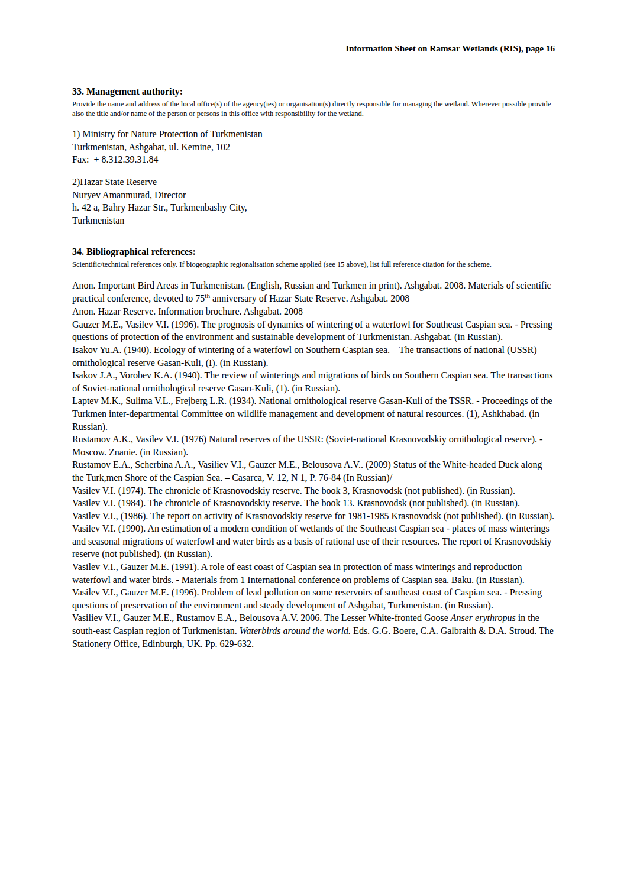Information Sheet on Ramsar Wetlands (RIS), page 16
33. Management authority:
Provide the name and address of the local office(s) of the agency(ies) or organisation(s) directly responsible for managing the wetland. Wherever possible provide also the title and/or name of the person or persons in this office with responsibility for the wetland.
1) Ministry for Nature Protection of Turkmenistan
Turkmenistan, Ashgabat, ul. Kemine, 102
Fax: + 8.312.39.31.84
2)Hazar State Reserve
Nuryev Amanmurad, Director
h. 42 a, Bahry Hazar Str., Turkmenbashy City,
Turkmenistan
34. Bibliographical references:
Scientific/technical references only. If biogeographic regionalisation scheme applied (see 15 above), list full reference citation for the scheme.
Anon. Important Bird Areas in Turkmenistan. (English, Russian and Turkmen in print). Ashgabat. 2008. Materials of scientific practical conference, devoted to 75th anniversary of Hazar State Reserve. Ashgabat. 2008
Anon. Hazar Reserve. Information brochure. Ashgabat. 2008
Gauzer M.E., Vasilev V.I. (1996). The prognosis of dynamics of wintering of a waterfowl for Southeast Caspian sea. - Pressing questions of protection of the environment and sustainable development of Turkmenistan. Ashgabat. (in Russian).
Isakov Yu.A. (1940). Ecology of wintering of a waterfowl on Southern Caspian sea. – The transactions of national (USSR) ornithological reserve Gasan-Kuli, (I). (in Russian).
Isakov J.A., Vorobev K.A. (1940). The review of winterings and migrations of birds on Southern Caspian sea. The transactions of Soviet-national ornithological reserve Gasan-Kuli, (1). (in Russian).
Laptev M.K., Sulima V.L., Frejberg L.R. (1934). National ornithological reserve Gasan-Kuli of the TSSR. - Proceedings of the Turkmen inter-departmental Committee on wildlife management and development of natural resources. (1), Ashkhabad. (in Russian).
Rustamov A.K., Vasilev V.I. (1976) Natural reserves of the USSR: (Soviet-national Krasnovodskiy ornithological reserve). - Moscow. Znanie. (in Russian).
Rustamov E.A., Scherbina A.A., Vasiliev V.I., Gauzer M.E., Belousova A.V.. (2009) Status of the White-headed Duck along the Turk,men Shore of the Caspian Sea. – Casarca, V. 12, N 1, P. 76-84 (In Russian)/
Vasilev V.I. (1974). The chronicle of Krasnovodskiy reserve. The book 3, Krasnovodsk (not published). (in Russian).
Vasilev V.I. (1984). The chronicle of Krasnovodskiy reserve. The book 13. Krasnovodsk (not published). (in Russian).
Vasilev V.I., (1986). The report on activity of Krasnovodskiy reserve for 1981-1985 Krasnovodsk (not published). (in Russian).
Vasilev V.I. (1990). An estimation of a modern condition of wetlands of the Southeast Caspian sea - places of mass winterings and seasonal migrations of waterfowl and water birds as a basis of rational use of their resources. The report of Krasnovodskiy reserve (not published). (in Russian).
Vasilev V.I., Gauzer M.E. (1991). A role of east coast of Caspian sea in protection of mass winterings and reproduction waterfowl and water birds. - Materials from 1 International conference on problems of Caspian sea. Baku. (in Russian).
Vasilev V.I., Gauzer M.E. (1996). Problem of lead pollution on some reservoirs of southeast coast of Caspian sea. - Pressing questions of preservation of the environment and steady development of Ashgabat, Turkmenistan. (in Russian).
Vasiliev V.I., Gauzer M.E., Rustamov E.A., Belousova A.V. 2006. The Lesser White-fronted Goose Anser erythropus in the south-east Caspian region of Turkmenistan. Waterbirds around the world. Eds. G.G. Boere, C.A. Galbraith & D.A. Stroud. The Stationery Office, Edinburgh, UK. Pp. 629-632.